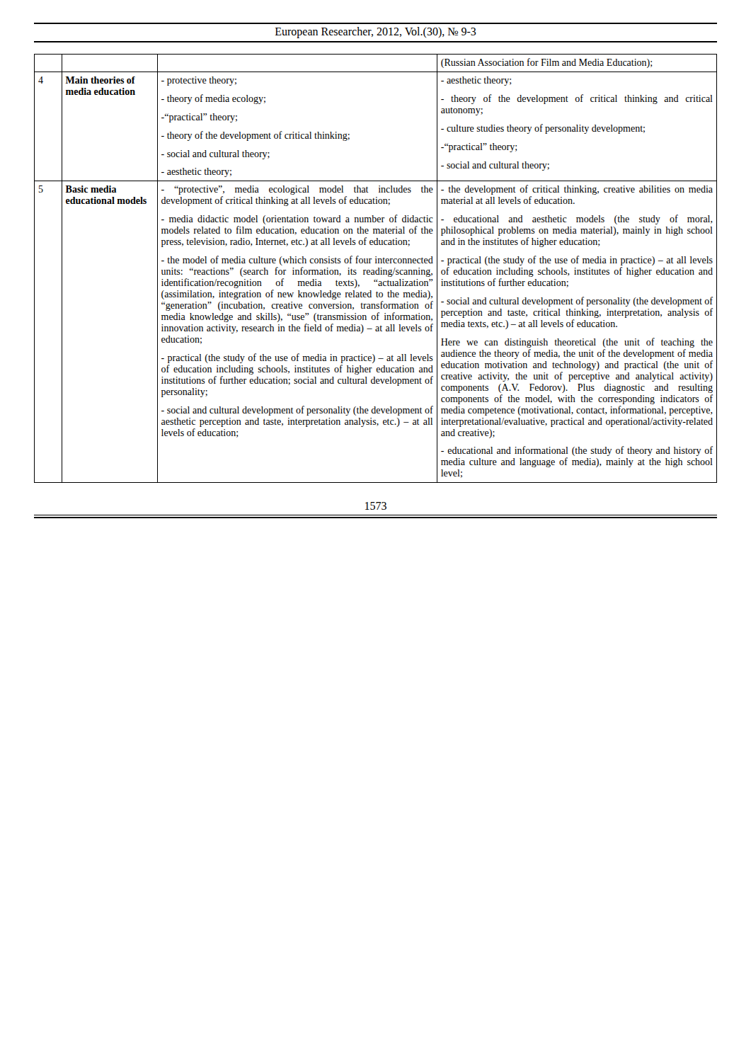European Researcher, 2012, Vol.(30), № 9-3
| | | | (Russian Association for Film and Media Education); |
| 4 | Main theories of media education | - protective theory; - theory of media ecology; -“practical” theory; - theory of the development of critical thinking; - social and cultural theory; - aesthetic theory; | - aesthetic theory; - theory of the development of critical thinking and critical autonomy; - culture studies theory of personality development; -“practical” theory; - social and cultural theory; |
| 5 | Basic media educational models | - “protective”, media ecological model that includes the development of critical thinking at all levels of education; - media didactic model (orientation toward a number of didactic models related to film education, education on the material of the press, television, radio, Internet, etc.) at all levels of education; - the model of media culture (which consists of four interconnected units: “reactions” (search for information, its reading/scanning, identification/recognition of media texts), “actualization” (assimilation, integration of new knowledge related to the media), “generation” (incubation, creative conversion, transformation of media knowledge and skills), “use” (transmission of information, innovation activity, research in the field of media) – at all levels of education; - practical (the study of the use of media in practice) – at all levels of education including schools, institutes of higher education and institutions of further education; social and cultural development of personality; - social and cultural development of personality (the development of aesthetic perception and taste, interpretation analysis, etc.) – at all levels of education; | - the development of critical thinking, creative abilities on media material at all levels of education. - educational and aesthetic models (the study of moral, philosophical problems on media material), mainly in high school and in the institutes of higher education; - practical (the study of the use of media in practice) – at all levels of education including schools, institutes of higher education and institutions of further education; - social and cultural development of personality (the development of perception and taste, critical thinking, interpretation, analysis of media texts, etc.) – at all levels of education. Here we can distinguish theoretical (the unit of teaching the audience the theory of media, the unit of the development of media education motivation and technology) and practical (the unit of creative activity, the unit of perceptive and analytical activity) components (A.V. Fedorov). Plus diagnostic and resulting components of the model, with the corresponding indicators of media competence (motivational, contact, informational, perceptive, interpretational/evaluative, practical and operational/activity-related and creative); - educational and informational (the study of theory and history of media culture and language of media), mainly at the high school level; |
1573